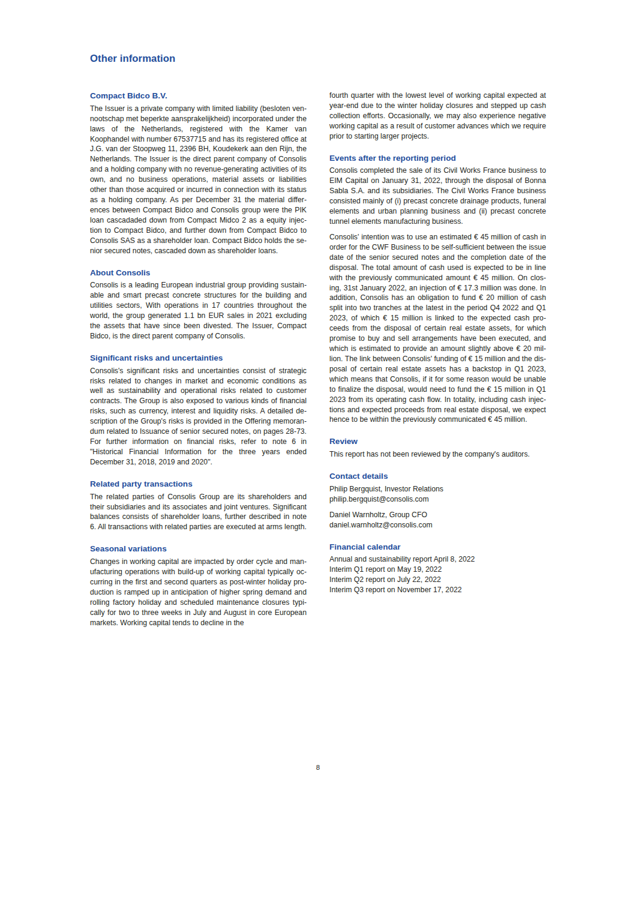Other information
Compact Bidco B.V.
The Issuer is a private company with limited liability (besloten vennootschap met beperkte aansprakelijkheid) incorporated under the laws of the Netherlands, registered with the Kamer van Koophandel with number 67537715 and has its registered office at J.G. van der Stoopweg 11, 2396 BH, Koudekerk aan den Rijn, the Netherlands. The Issuer is the direct parent company of Consolis and a holding company with no revenue-generating activities of its own, and no business operations, material assets or liabilities other than those acquired or incurred in connection with its status as a holding company. As per December 31 the material differences between Compact Bidco and Consolis group were the PIK loan cascadaded down from Compact Midco 2 as a equity injection to Compact Bidco, and further down from Compact Bidco to Consolis SAS as a shareholder loan. Compact Bidco holds the senior secured notes, cascaded down as shareholder loans.
About Consolis
Consolis is a leading European industrial group providing sustainable and smart precast concrete structures for the building and utilities sectors, With operations in 17 countries throughout the world, the group generated 1.1 bn EUR sales in 2021 excluding the assets that have since been divested. The Issuer, Compact Bidco, is the direct parent company of Consolis.
Significant risks and uncertainties
Consolis's significant risks and uncertainties consist of strategic risks related to changes in market and economic conditions as well as sustainability and operational risks related to customer contracts. The Group is also exposed to various kinds of financial risks, such as currency, interest and liquidity risks. A detailed description of the Group's risks is provided in the Offering memorandum related to Issuance of senior secured notes, on pages 28-73. For further information on financial risks, refer to note 6 in "Historical Financial Information for the three years ended December 31, 2018, 2019 and 2020".
Related party transactions
The related parties of Consolis Group are its shareholders and their subsidiaries and its associates and joint ventures. Significant balances consists of shareholder loans, further described in note 6. All transactions with related parties are executed at arms length.
Seasonal variations
Changes in working capital are impacted by order cycle and manufacturing operations with build-up of working capital typically occurring in the first and second quarters as post-winter holiday production is ramped up in anticipation of higher spring demand and rolling factory holiday and scheduled maintenance closures typically for two to three weeks in July and August in core European markets. Working capital tends to decline in the
fourth quarter with the lowest level of working capital expected at year-end due to the winter holiday closures and stepped up cash collection efforts. Occasionally, we may also experience negative working capital as a result of customer advances which we require prior to starting larger projects.
Events after the reporting period
Consolis completed the sale of its Civil Works France business to EIM Capital on January 31, 2022, through the disposal of Bonna Sabla S.A. and its subsidiaries. The Civil Works France business consisted mainly of (i) precast concrete drainage products, funeral elements and urban planning business and (ii) precast concrete tunnel elements manufacturing business.
Consolis' intention was to use an estimated € 45 million of cash in order for the CWF Business to be self-sufficient between the issue date of the senior secured notes and the completion date of the disposal. The total amount of cash used is expected to be in line with the previously communicated amount € 45 million. On closing, 31st January 2022, an injection of € 17.3 million was done. In addition, Consolis has an obligation to fund € 20 million of cash split into two tranches at the latest in the period Q4 2022 and Q1 2023, of which € 15 million is linked to the expected cash proceeds from the disposal of certain real estate assets, for which promise to buy and sell arrangements have been executed, and which is estimated to provide an amount slightly above € 20 million. The link between Consolis' funding of € 15 million and the disposal of certain real estate assets has a backstop in Q1 2023, which means that Consolis, if it for some reason would be unable to finalize the disposal, would need to fund the € 15 million in Q1 2023 from its operating cash flow. In totality, including cash injections and expected proceeds from real estate disposal, we expect hence to be within the previously communicated € 45 million.
Review
This report has not been reviewed by the company's auditors.
Contact details
Philip Bergquist, Investor Relations
philip.bergquist@consolis.com
Daniel Warnholtz, Group CFO
daniel.warnholtz@consolis.com
Financial calendar
Annual and sustainability report April 8, 2022
Interim Q1 report on May 19, 2022
Interim Q2 report on July 22, 2022
Interim Q3 report on November 17, 2022
8